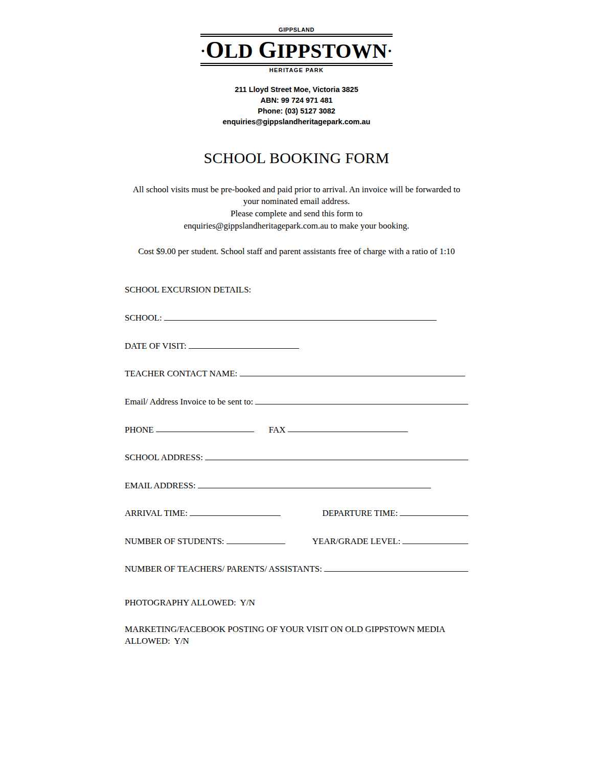GIPPSLAND
·OLD GIPPSTOWN·
HERITAGE PARK
211 Lloyd Street Moe, Victoria 3825
ABN: 99 724 971 481
Phone: (03) 5127 3082
enquiries@gippslandheritagepark.com.au
SCHOOL BOOKING FORM
All school visits must be pre-booked and paid prior to arrival. An invoice will be forwarded to your nominated email address.
Please complete and send this form to
enquiries@gippslandheritagepark.com.au to make your booking.
Cost $9.00 per student. School staff and parent assistants free of charge with a ratio of 1:10
SCHOOL EXCURSION DETAILS:
SCHOOL:
DATE OF VISIT:
TEACHER CONTACT NAME:
Email/ Address Invoice to be sent to:
PHONE FAX
SCHOOL ADDRESS:
EMAIL ADDRESS:
ARRIVAL TIME: DEPARTURE TIME:
NUMBER OF STUDENTS: YEAR/GRADE LEVEL:
NUMBER OF TEACHERS/ PARENTS/ ASSISTANTS:
PHOTOGRAPHY ALLOWED: Y/N
MARKETING/FACEBOOK POSTING OF YOUR VISIT ON OLD GIPPSTOWN MEDIA ALLOWED: Y/N